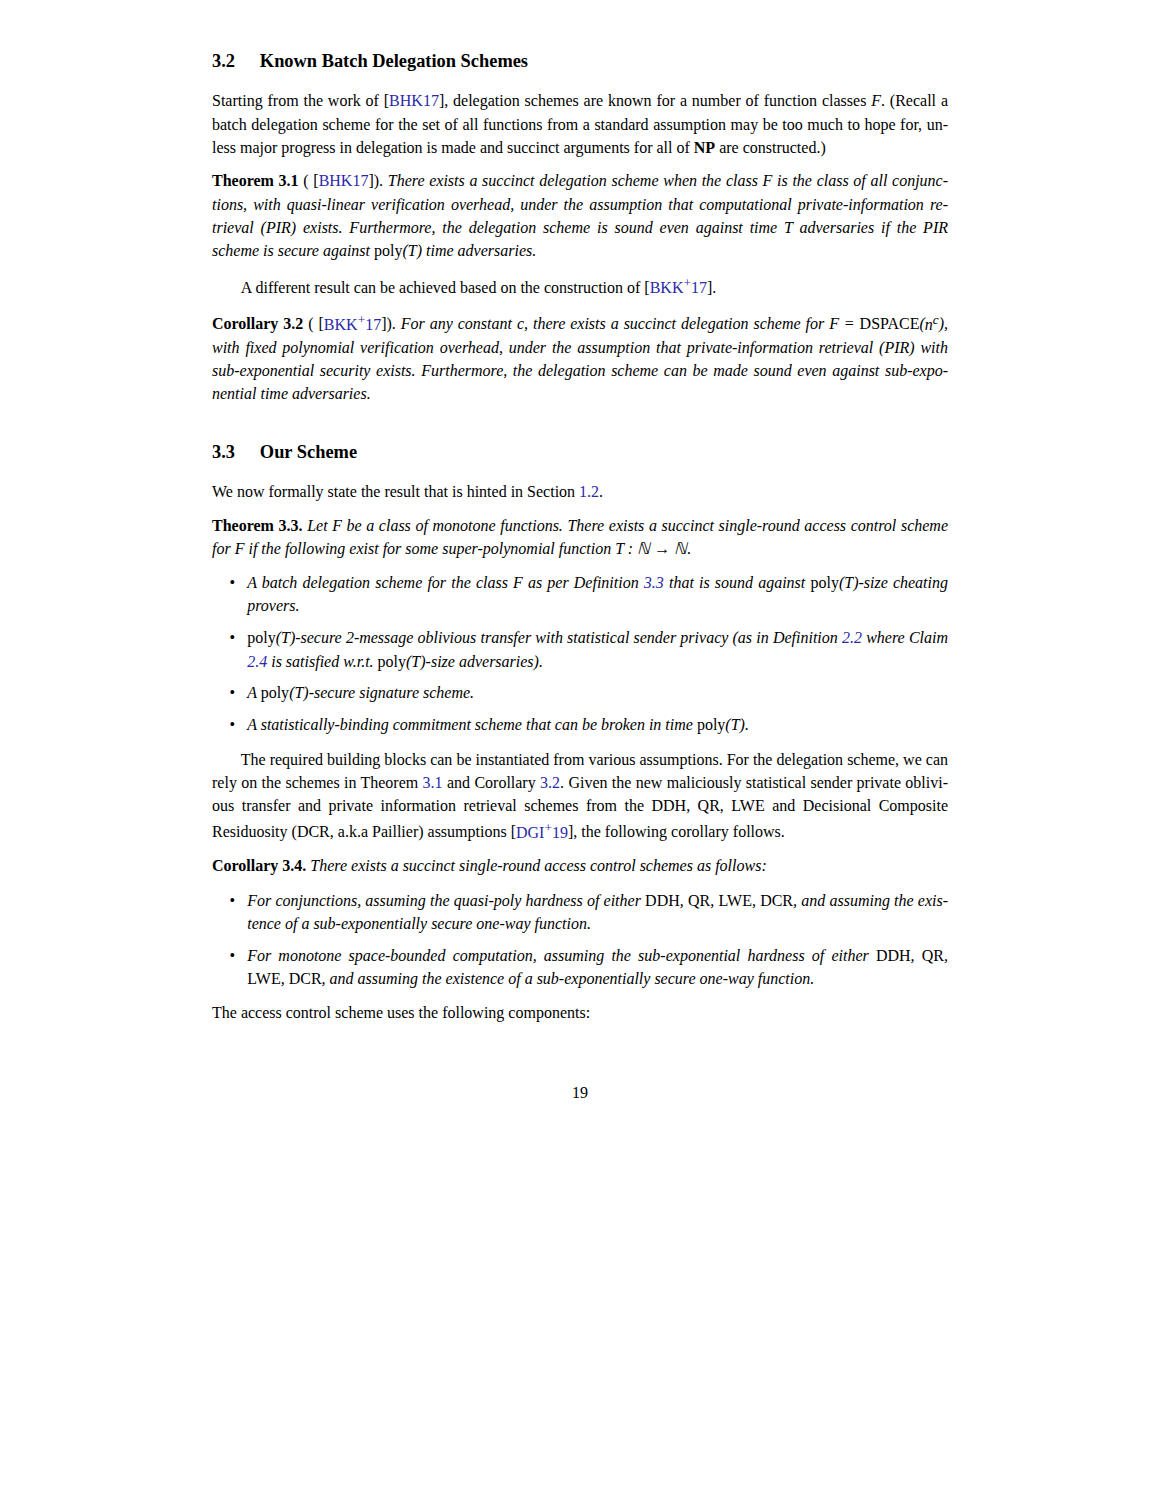3.2 Known Batch Delegation Schemes
Starting from the work of [BHK17], delegation schemes are known for a number of function classes F. (Recall a batch delegation scheme for the set of all functions from a standard assumption may be too much to hope for, unless major progress in delegation is made and succinct arguments for all of NP are constructed.)
Theorem 3.1 ( [BHK17]). There exists a succinct delegation scheme when the class F is the class of all conjunctions, with quasi-linear verification overhead, under the assumption that computational private-information retrieval (PIR) exists. Furthermore, the delegation scheme is sound even against time T adversaries if the PIR scheme is secure against poly(T) time adversaries.
A different result can be achieved based on the construction of [BKK+17].
Corollary 3.2 ( [BKK+17]). For any constant c, there exists a succinct delegation scheme for F = DSPACE(nc), with fixed polynomial verification overhead, under the assumption that private-information retrieval (PIR) with sub-exponential security exists. Furthermore, the delegation scheme can be made sound even against sub-exponential time adversaries.
3.3 Our Scheme
We now formally state the result that is hinted in Section 1.2.
Theorem 3.3. Let F be a class of monotone functions. There exists a succinct single-round access control scheme for F if the following exist for some super-polynomial function T : ℕ → ℕ.
A batch delegation scheme for the class F as per Definition 3.3 that is sound against poly(T)-size cheating provers.
poly(T)-secure 2-message oblivious transfer with statistical sender privacy (as in Definition 2.2 where Claim 2.4 is satisfied w.r.t. poly(T)-size adversaries).
A poly(T)-secure signature scheme.
A statistically-binding commitment scheme that can be broken in time poly(T).
The required building blocks can be instantiated from various assumptions. For the delegation scheme, we can rely on the schemes in Theorem 3.1 and Corollary 3.2. Given the new maliciously statistical sender private oblivious transfer and private information retrieval schemes from the DDH, QR, LWE and Decisional Composite Residuosity (DCR, a.k.a Paillier) assumptions [DGI+19], the following corollary follows.
Corollary 3.4. There exists a succinct single-round access control schemes as follows:
For conjunctions, assuming the quasi-poly hardness of either DDH, QR, LWE, DCR, and assuming the existence of a sub-exponentially secure one-way function.
For monotone space-bounded computation, assuming the sub-exponential hardness of either DDH, QR, LWE, DCR, and assuming the existence of a sub-exponentially secure one-way function.
The access control scheme uses the following components:
19